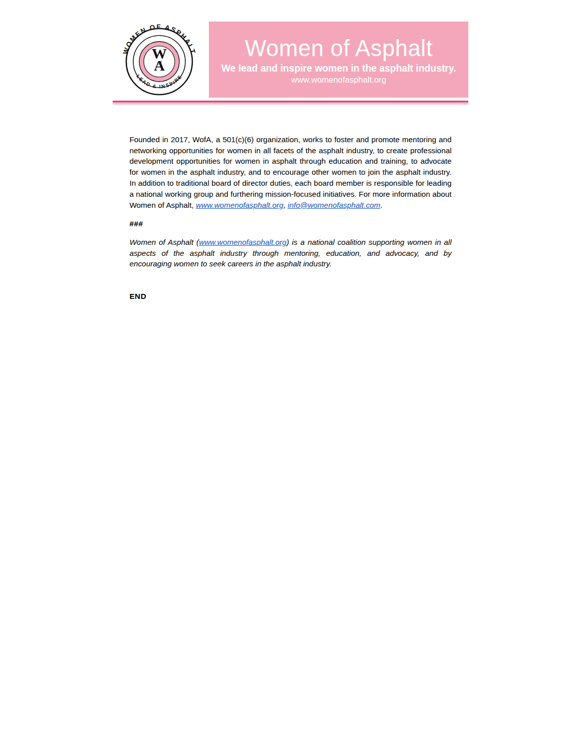WOMEN OF ASPHALT LEAD & INSPIRE W A of
Women of Asphalt
We lead and inspire women in the asphalt industry.
www.womenofasphalt.org
Founded in 2017, WofA, a 501(c)(6) organization, works to foster and promote mentoring and networking opportunities for women in all facets of the asphalt industry, to create professional development opportunities for women in asphalt through education and training, to advocate for women in the asphalt industry, and to encourage other women to join the asphalt industry. In addition to traditional board of director duties, each board member is responsible for leading a national working group and furthering mission-focused initiatives. For more information about Women of Asphalt, www.womenofasphalt.org, info@womenofasphalt.com.
###
Women of Asphalt (www.womenofasphalt.org) is a national coalition supporting women in all aspects of the asphalt industry through mentoring, education, and advocacy, and by encouraging women to seek careers in the asphalt industry.
END